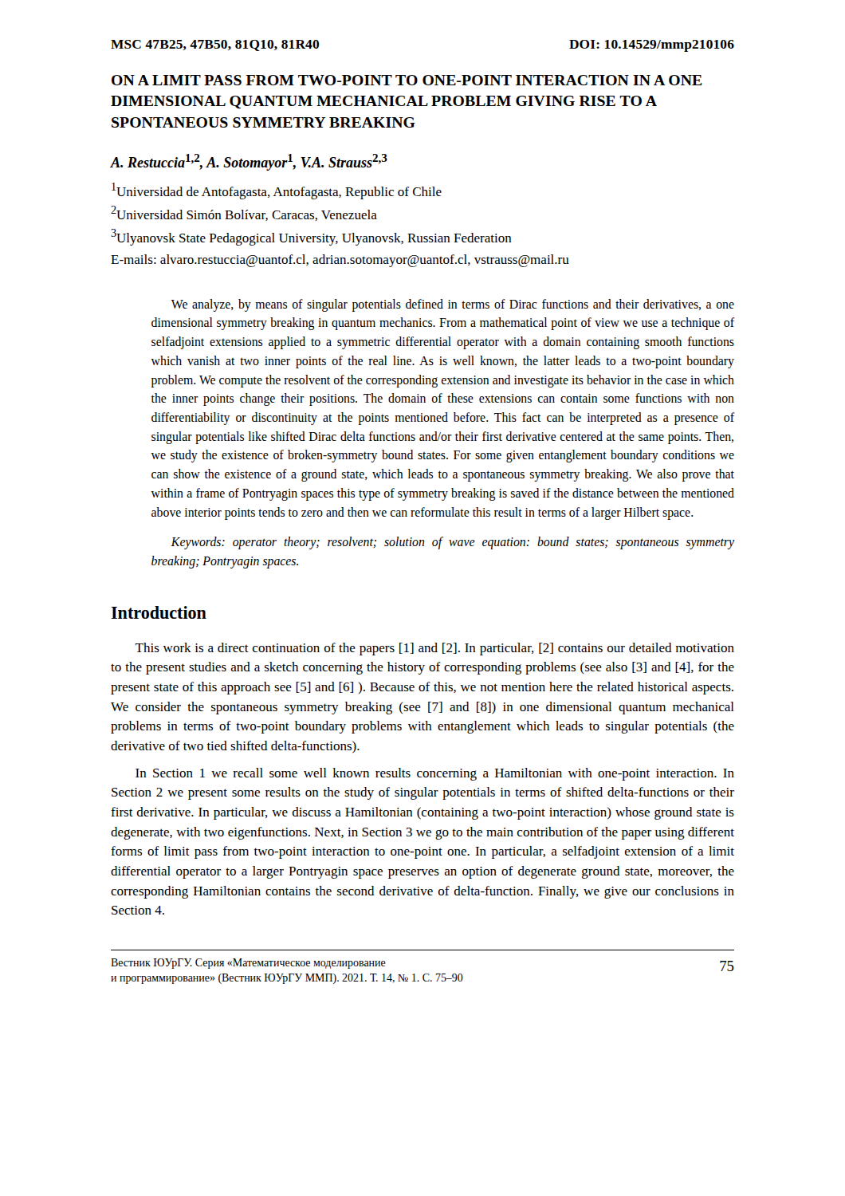MSC 47B25, 47B50, 81Q10, 81R40 DOI: 10.14529/mmp210106
On a Limit Pass from Two-Point to One-Point Interaction in a One Dimensional Quantum Mechanical Problem Giving Rise to a Spontaneous Symmetry Breaking
A. Restuccia1,2, A. Sotomayor1, V.A. Strauss2,3
1Universidad de Antofagasta, Antofagasta, Republic of Chile
2Universidad Simón Bolívar, Caracas, Venezuela
3Ulyanovsk State Pedagogical University, Ulyanovsk, Russian Federation
E-mails: alvaro.restuccia@uantof.cl, adrian.sotomayor@uantof.cl, vstrauss@mail.ru
We analyze, by means of singular potentials defined in terms of Dirac functions and their derivatives, a one dimensional symmetry breaking in quantum mechanics. From a mathematical point of view we use a technique of selfadjoint extensions applied to a symmetric differential operator with a domain containing smooth functions which vanish at two inner points of the real line. As is well known, the latter leads to a two-point boundary problem. We compute the resolvent of the corresponding extension and investigate its behavior in the case in which the inner points change their positions. The domain of these extensions can contain some functions with non differentiability or discontinuity at the points mentioned before. This fact can be interpreted as a presence of singular potentials like shifted Dirac delta functions and/or their first derivative centered at the same points. Then, we study the existence of broken-symmetry bound states. For some given entanglement boundary conditions we can show the existence of a ground state, which leads to a spontaneous symmetry breaking. We also prove that within a frame of Pontryagin spaces this type of symmetry breaking is saved if the distance between the mentioned above interior points tends to zero and then we can reformulate this result in terms of a larger Hilbert space.
Keywords: operator theory; resolvent; solution of wave equation: bound states; spontaneous symmetry breaking; Pontryagin spaces.
Introduction
This work is a direct continuation of the papers [1] and [2]. In particular, [2] contains our detailed motivation to the present studies and a sketch concerning the history of corresponding problems (see also [3] and [4], for the present state of this approach see [5] and [6] ). Because of this, we not mention here the related historical aspects. We consider the spontaneous symmetry breaking (see [7] and [8]) in one dimensional quantum mechanical problems in terms of two-point boundary problems with entanglement which leads to singular potentials (the derivative of two tied shifted delta-functions).
In Section 1 we recall some well known results concerning a Hamiltonian with one-point interaction. In Section 2 we present some results on the study of singular potentials in terms of shifted delta-functions or their first derivative. In particular, we discuss a Hamiltonian (containing a two-point interaction) whose ground state is degenerate, with two eigenfunctions. Next, in Section 3 we go to the main contribution of the paper using different forms of limit pass from two-point interaction to one-point one. In particular, a selfadjoint extension of a limit differential operator to a larger Pontryagin space preserves an option of degenerate ground state, moreover, the corresponding Hamiltonian contains the second derivative of delta-function. Finally, we give our conclusions in Section 4.
Вестник ЮУрГУ. Серия «Математическое моделирование
и программирование» (Вестник ЮУрГУ ММП). 2021. Т. 14, № 1. С. 75–90
75